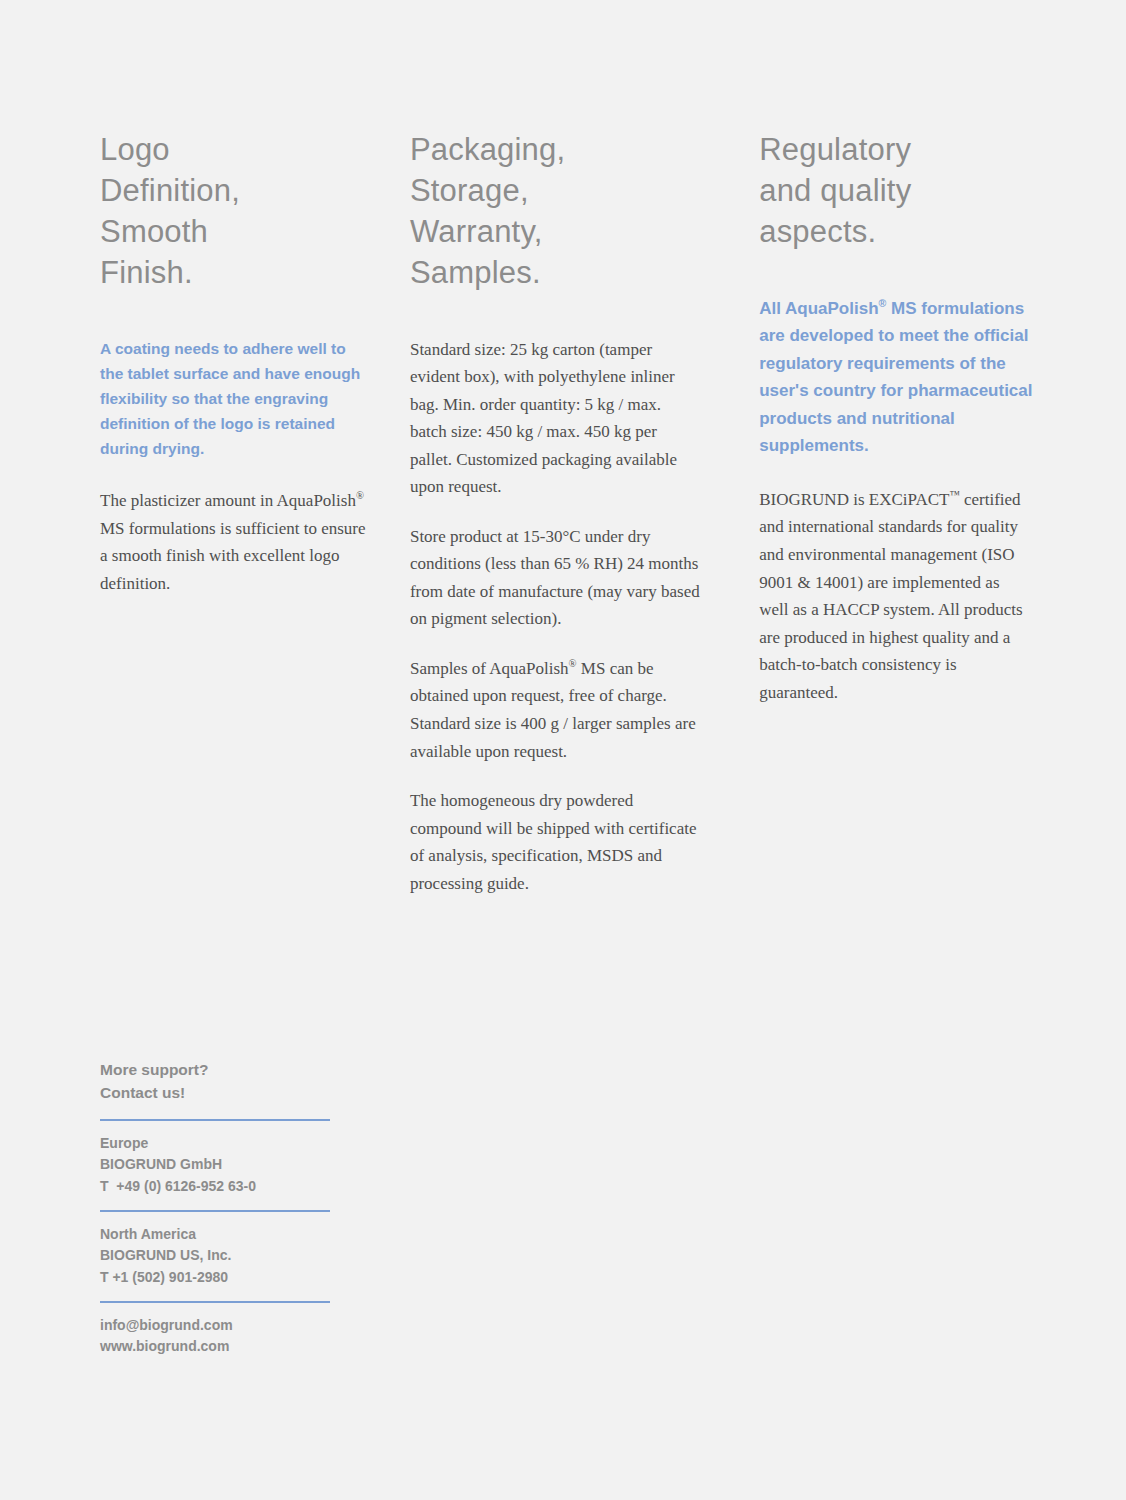Logo
Definition,
Smooth
Finish.
A coating needs to adhere well to the tablet surface and have enough flexibility so that the engraving definition of the logo is retained during drying.
The plasticizer amount in AquaPolish® MS formulations is sufficient to ensure a smooth finish with excellent logo definition.
Packaging,
Storage,
Warranty,
Samples.
Standard size: 25 kg carton (tamper evident box), with polyethylene inliner bag. Min. order quantity: 5 kg / max. batch size: 450 kg / max. 450 kg per pallet. Customized packaging available upon request.
Store product at 15-30°C under dry conditions (less than 65 % RH) 24 months from date of manufacture (may vary based on pigment selection).
Samples of AquaPolish® MS can be obtained upon request, free of charge. Standard size is 400 g / larger samples are available upon request.
The homogeneous dry powdered compound will be shipped with certificate of analysis, specification, MSDS and processing guide.
Regulatory
and quality
aspects.
All AquaPolish® MS formulations are developed to meet the official regulatory requirements of the user's country for pharmaceutical products and nutritional supplements.
BIOGRUND is EXCiPACT™ certified and international standards for quality and environmental management (ISO 9001 & 14001) are implemented as well as a HACCP system. All products are produced in highest quality and a batch-to-batch consistency is guaranteed.
More support?
Contact us!
Europe
BIOGRUND GmbH
T +49 (0) 6126-952 63-0
North America
BIOGRUND US, Inc.
T +1 (502) 901-2980
info@biogrund.com
www.biogrund.com